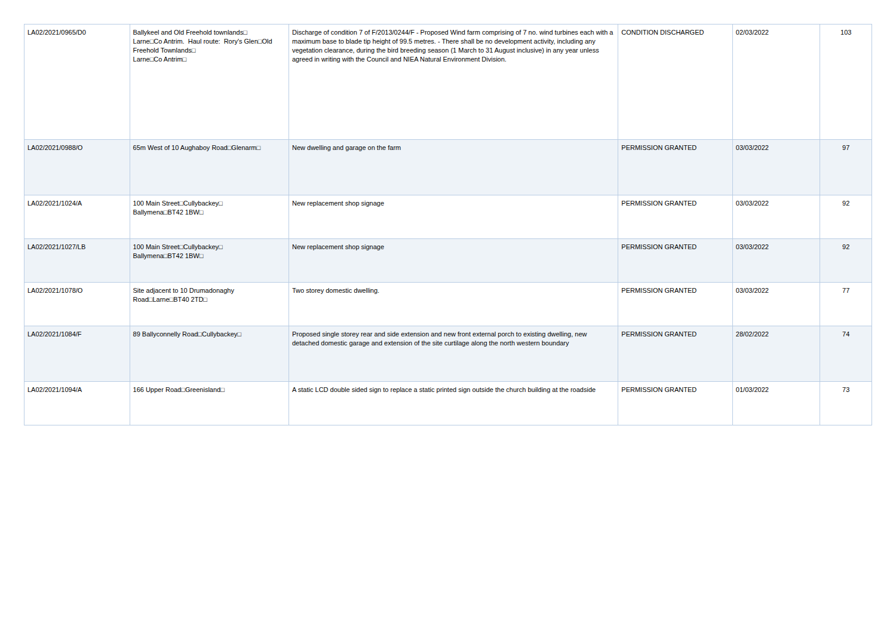| LA02/2021/0965/D0 | Ballykeel and Old Freehold townlands□ Larne□Co Antrim. Haul route: Rory's Glen□Old Freehold Townlands□ Larne□Co Antrim□ | Discharge of condition 7 of F/2013/0244/F - Proposed Wind farm comprising of 7 no. wind turbines each with a maximum base to blade tip height of 99.5 metres. - There shall be no development activity, including any vegetation clearance, during the bird breeding season (1 March to 31 August inclusive) in any year unless agreed in writing with the Council and NIEA Natural Environment Division. | CONDITION DISCHARGED | 02/03/2022 | 103 |
| LA02/2021/0988/O | 65m West of 10 Aughaboy Road□Glenarm□ | New dwelling and garage on the farm | PERMISSION GRANTED | 03/03/2022 | 97 |
| LA02/2021/1024/A | 100 Main Street□Cullybackey□ Ballymena□BT42 1BW□ | New replacement shop signage | PERMISSION GRANTED | 03/03/2022 | 92 |
| LA02/2021/1027/LB | 100 Main Street□Cullybackey□ Ballymena□BT42 1BW□ | New replacement shop signage | PERMISSION GRANTED | 03/03/2022 | 92 |
| LA02/2021/1078/O | Site adjacent to 10 Drumadonaghy Road□Larne□BT40 2TD□ | Two storey domestic dwelling. | PERMISSION GRANTED | 03/03/2022 | 77 |
| LA02/2021/1084/F | 89 Ballyconnelly Road□Cullybackey□ | Proposed single storey rear and side extension and new front external porch to existing dwelling, new detached domestic garage and extension of the site curtilage along the north western boundary | PERMISSION GRANTED | 28/02/2022 | 74 |
| LA02/2021/1094/A | 166 Upper Road□Greenisland□ | A static LCD double sided sign to replace a static printed sign outside the church building at the roadside | PERMISSION GRANTED | 01/03/2022 | 73 |